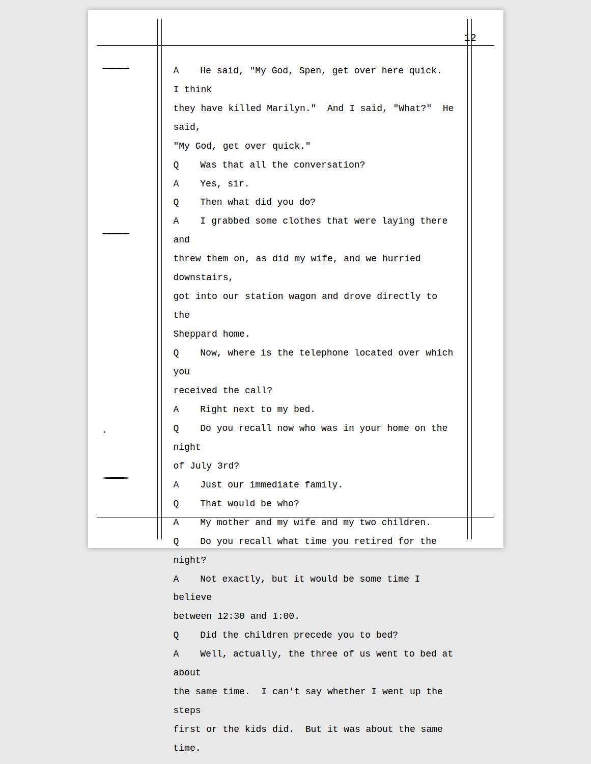12
⋆
AHe said, "My God, Spen, get over here quick. I think
they have killed Marilyn." And I said, "What?" He said,
"My God, get over quick."
QWas that all the conversation?
AYes, sir.
QThen what did you do?
AI grabbed some clothes that were laying there and
threw them on, as did my wife, and we hurried downstairs,
got into our station wagon and drove directly to the
Sheppard home.
QNow, where is the telephone located over which you
received the call?
ARight next to my bed.
QDo you recall now who was in your home on the night
of July 3rd?
AJust our immediate family.
QThat would be who?
AMy mother and my wife and my two children.
QDo you recall what time you retired for the night?
ANot exactly, but it would be some time I believe
between 12:30 and 1:00.
QDid the children precede you to bed?
AWell, actually, the three of us went to bed at about
the same time. I can't say whether I went up the steps
first or the kids did. But it was about the same time.